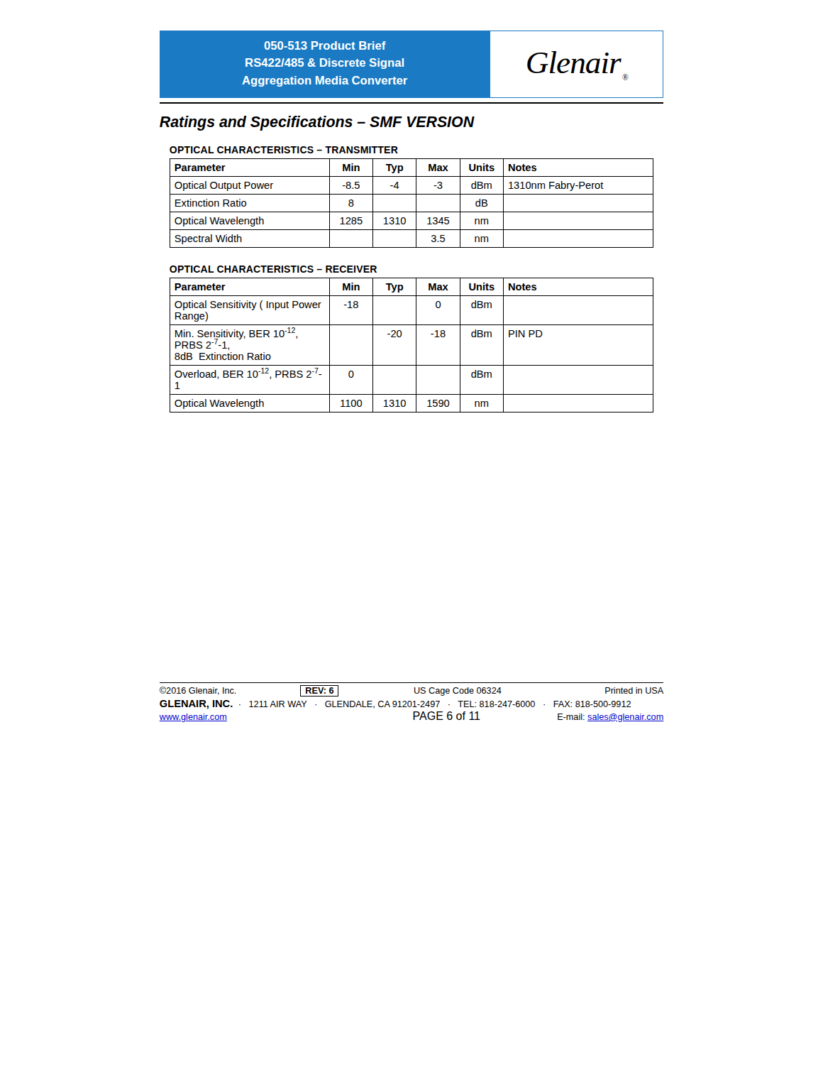050-513 Product Brief
RS422/485 & Discrete Signal
Aggregation Media Converter
Glenair®
Ratings and Specifications – SMF VERSION
OPTICAL CHARACTERISTICS – TRANSMITTER
| Parameter | Min | Typ | Max | Units | Notes |
| --- | --- | --- | --- | --- | --- |
| Optical Output Power | -8.5 | -4 | -3 | dBm | 1310nm Fabry-Perot |
| Extinction Ratio | 8 | | | dB | |
| Optical Wavelength | 1285 | 1310 | 1345 | nm | |
| Spectral Width | | | 3.5 | nm | |
OPTICAL CHARACTERISTICS – RECEIVER
| Parameter | Min | Typ | Max | Units | Notes |
| --- | --- | --- | --- | --- | --- |
| Optical Sensitivity ( Input Power Range) | -18 | | 0 | dBm | |
| Min. Sensitivity, BER 10 -12 , PRBS 2 -7 -1, 8dB Extinction Ratio | | -20 | -18 | dBm | PIN PD |
| Overload, BER 10 -12 , PRBS 2 -7 -1 | 0 | | | dBm | |
| Optical Wavelength | 1100 | 1310 | 1590 | nm | |
©2016 Glenair, Inc. REV: 6 US Cage Code 06324 Printed in USA
GLENAIR, INC. · 1211 AIR WAY · GLENDALE, CA 91201-2497 · TEL: 818-247-6000 · FAX: 818-500-9912
www.glenair.com PAGE 6 of 11 E-mail: sales@glenair.com